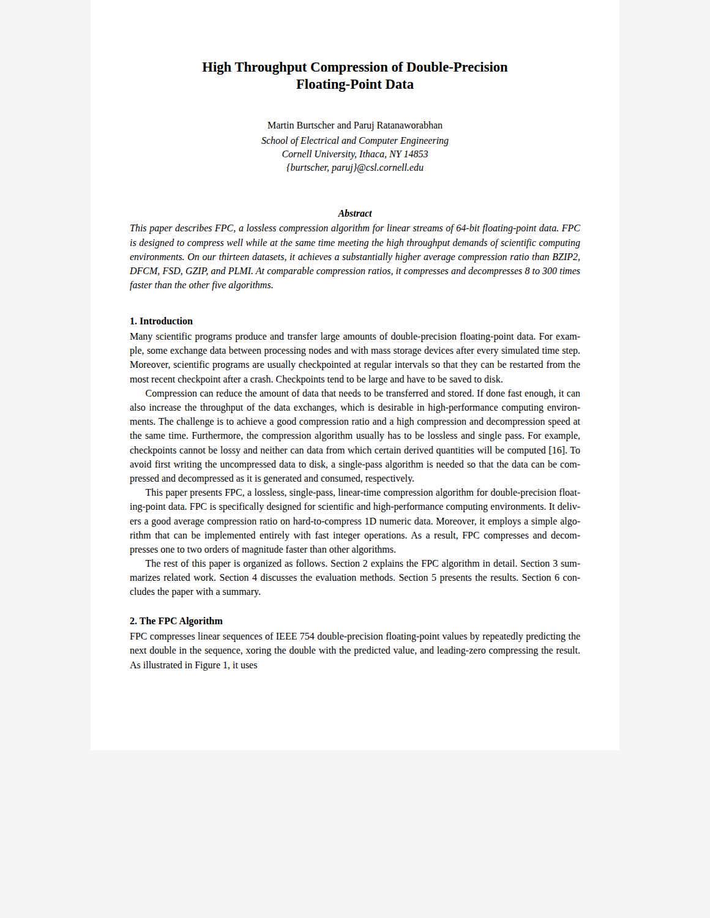High Throughput Compression of Double-Precision
Floating-Point Data
Martin Burtscher and Paruj Ratanaworabhan
School of Electrical and Computer Engineering
Cornell University, Ithaca, NY 14853
{burtscher, paruj}@csl.cornell.edu
Abstract
This paper describes FPC, a lossless compression algorithm for linear streams of 64-bit floating-point data. FPC is designed to compress well while at the same time meeting the high throughput demands of scientific computing environments. On our thirteen datasets, it achieves a substantially higher average compression ratio than BZIP2, DFCM, FSD, GZIP, and PLMI. At comparable compression ratios, it compresses and decompresses 8 to 300 times faster than the other five algorithms.
1. Introduction
Many scientific programs produce and transfer large amounts of double-precision floating-point data. For example, some exchange data between processing nodes and with mass storage devices after every simulated time step. Moreover, scientific programs are usually checkpointed at regular intervals so that they can be restarted from the most recent checkpoint after a crash. Checkpoints tend to be large and have to be saved to disk.
Compression can reduce the amount of data that needs to be transferred and stored. If done fast enough, it can also increase the throughput of the data exchanges, which is desirable in high-performance computing environments. The challenge is to achieve a good compression ratio and a high compression and decompression speed at the same time. Furthermore, the compression algorithm usually has to be lossless and single pass. For example, checkpoints cannot be lossy and neither can data from which certain derived quantities will be computed [16]. To avoid first writing the uncompressed data to disk, a single-pass algorithm is needed so that the data can be compressed and decompressed as it is generated and consumed, respectively.
This paper presents FPC, a lossless, single-pass, linear-time compression algorithm for double-precision floating-point data. FPC is specifically designed for scientific and high-performance computing environments. It delivers a good average compression ratio on hard-to-compress 1D numeric data. Moreover, it employs a simple algorithm that can be implemented entirely with fast integer operations. As a result, FPC compresses and decompresses one to two orders of magnitude faster than other algorithms.
The rest of this paper is organized as follows. Section 2 explains the FPC algorithm in detail. Section 3 summarizes related work. Section 4 discusses the evaluation methods. Section 5 presents the results. Section 6 concludes the paper with a summary.
2. The FPC Algorithm
FPC compresses linear sequences of IEEE 754 double-precision floating-point values by repeatedly predicting the next double in the sequence, xoring the double with the predicted value, and leading-zero compressing the result. As illustrated in Figure 1, it uses